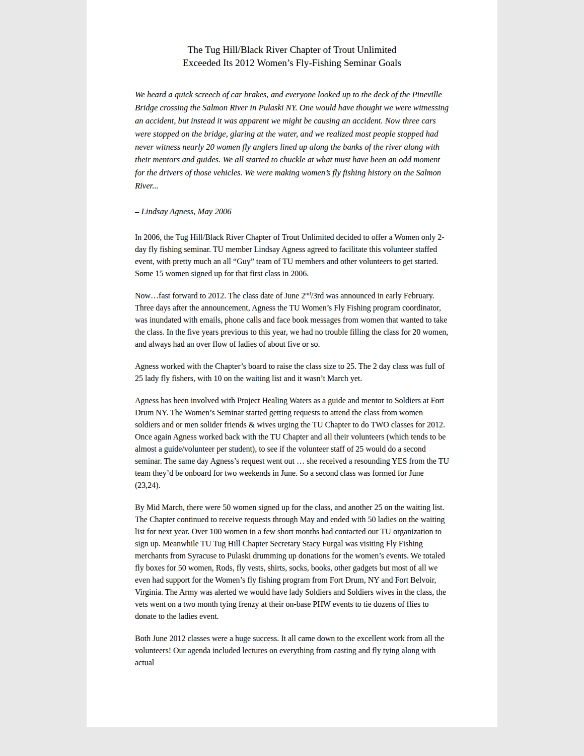The Tug Hill/Black River Chapter of Trout Unlimited
Exceeded Its 2012 Women’s Fly-Fishing Seminar Goals
We heard a quick screech of car brakes, and everyone looked up to the deck of the Pineville Bridge crossing the Salmon River in Pulaski NY. One would have thought we were witnessing an accident, but instead it was apparent we might be causing an accident. Now three cars were stopped on the bridge, glaring at the water, and we realized most people stopped had never witness nearly 20 women fly anglers lined up along the banks of the river along with their mentors and guides. We all started to chuckle at what must have been an odd moment for the drivers of those vehicles. We were making women’s fly fishing history on the Salmon River...
– Lindsay Agness, May 2006
In 2006, the Tug Hill/Black River Chapter of Trout Unlimited decided to offer a Women only 2-day fly fishing seminar. TU member Lindsay Agness agreed to facilitate this volunteer staffed event, with pretty much an all “Guy” team of TU members and other volunteers to get started. Some 15 women signed up for that first class in 2006.
Now…fast forward to 2012. The class date of June 2nd/3rd was announced in early February. Three days after the announcement, Agness the TU Women’s Fly Fishing program coordinator, was inundated with emails, phone calls and face book messages from women that wanted to take the class. In the five years previous to this year, we had no trouble filling the class for 20 women, and always had an over flow of ladies of about five or so.
Agness worked with the Chapter’s board to raise the class size to 25. The 2 day class was full of 25 lady fly fishers, with 10 on the waiting list and it wasn’t March yet.
Agness has been involved with Project Healing Waters as a guide and mentor to Soldiers at Fort Drum NY. The Women’s Seminar started getting requests to attend the class from women soldiers and or men solider friends & wives urging the TU Chapter to do TWO classes for 2012. Once again Agness worked back with the TU Chapter and all their volunteers (which tends to be almost a guide/volunteer per student), to see if the volunteer staff of 25 would do a second seminar. The same day Agness’s request went out … she received a resounding YES from the TU team they’d be onboard for two weekends in June. So a second class was formed for June (23,24).
By Mid March, there were 50 women signed up for the class, and another 25 on the waiting list. The Chapter continued to receive requests through May and ended with 50 ladies on the waiting list for next year. Over 100 women in a few short months had contacted our TU organization to sign up. Meanwhile TU Tug Hill Chapter Secretary Stacy Furgal was visiting Fly Fishing merchants from Syracuse to Pulaski drumming up donations for the women’s events. We totaled fly boxes for 50 women, Rods, fly vests, shirts, socks, books, other gadgets but most of all we even had support for the Women’s fly fishing program from Fort Drum, NY and Fort Belvoir, Virginia. The Army was alerted we would have lady Soldiers and Soldiers wives in the class, the vets went on a two month tying frenzy at their on-base PHW events to tie dozens of flies to donate to the ladies event.
Both June 2012 classes were a huge success. It all came down to the excellent work from all the volunteers! Our agenda included lectures on everything from casting and fly tying along with actual